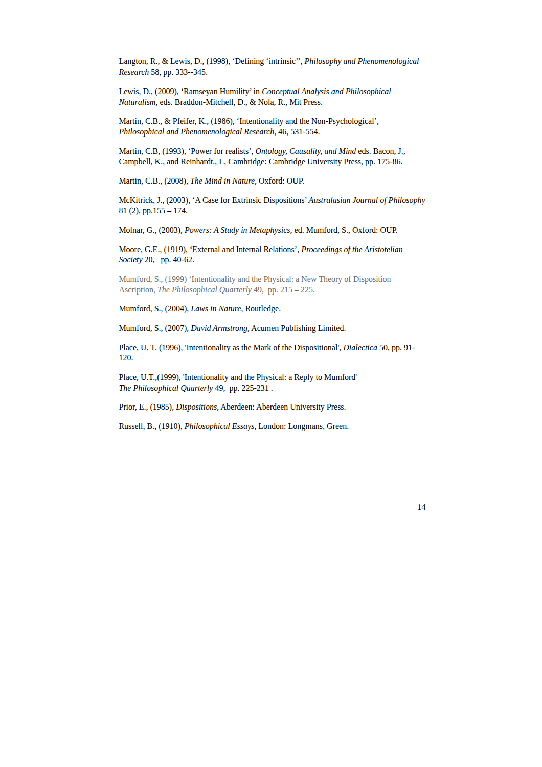Langton, R., & Lewis, D., (1998), ‘Defining ‘intrinsic’’, Philosophy and Phenomenological Research 58, pp. 333--345.
Lewis, D., (2009), ‘Ramseyan Humility’ in Conceptual Analysis and Philosophical Naturalism, eds. Braddon-Mitchell, D., & Nola, R., Mit Press.
Martin, C.B., & Pfeifer, K., (1986), ‘Intentionality and the Non-Psychological’, Philosophical and Phenomenological Research, 46, 531-554.
Martin, C.B, (1993), ‘Power for realists’, Ontology, Causality, and Mind eds. Bacon, J., Campbell, K., and Reinhardt., L, Cambridge: Cambridge University Press, pp. 175-86.
Martin, C.B., (2008), The Mind in Nature, Oxford: OUP.
McKitrick, J., (2003), ‘A Case for Extrinsic Dispositions’ Australasian Journal of Philosophy 81 (2), pp.155 – 174.
Molnar, G., (2003), Powers: A Study in Metaphysics, ed. Mumford, S., Oxford: OUP.
Moore, G.E., (1919), ‘External and Internal Relations’, Proceedings of the Aristotelian Society 20, pp. 40-62.
Mumford, S., (1999) ‘Intentionality and the Physical: a New Theory of Disposition Ascription, The Philosophical Quarterly 49, pp. 215 – 225.
Mumford, S., (2004), Laws in Nature, Routledge.
Mumford, S., (2007), David Armstrong, Acumen Publishing Limited.
Place, U. T. (1996), 'Intentionality as the Mark of the Dispositional', Dialectica 50, pp. 91-120.
Place, U.T.,(1999), 'Intentionality and the Physical: a Reply to Mumford'
The Philosophical Quarterly 49, pp. 225-231 .
Prior, E., (1985), Dispositions, Aberdeen: Aberdeen University Press.
Russell, B., (1910), Philosophical Essays, London: Longmans, Green.
14